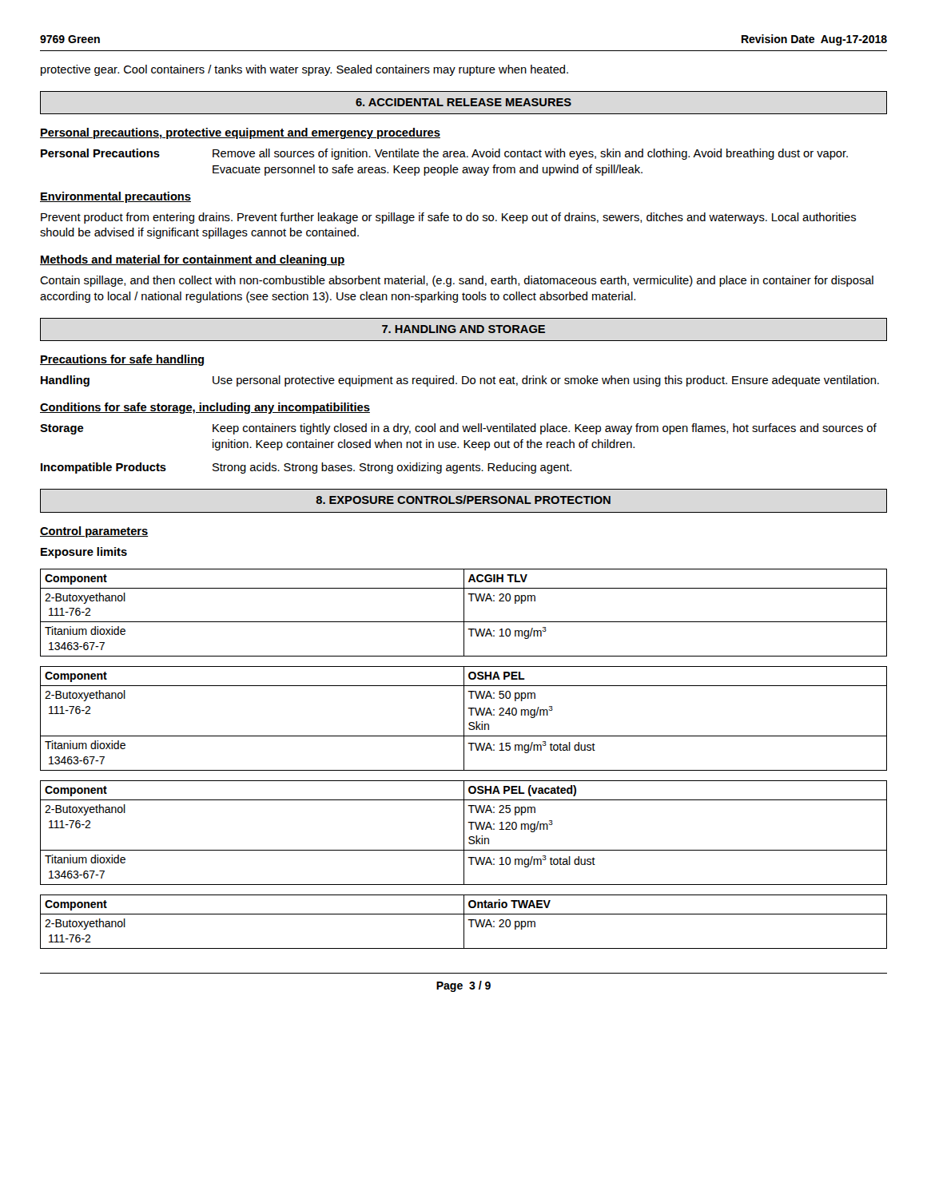9769 Green Revision Date Aug-17-2018
protective gear. Cool containers / tanks with water spray. Sealed containers may rupture when heated.
6. ACCIDENTAL RELEASE MEASURES
Personal precautions, protective equipment and emergency procedures
Personal Precautions
Remove all sources of ignition. Ventilate the area. Avoid contact with eyes, skin and clothing. Avoid breathing dust or vapor. Evacuate personnel to safe areas. Keep people away from and upwind of spill/leak.
Environmental precautions
Prevent product from entering drains. Prevent further leakage or spillage if safe to do so. Keep out of drains, sewers, ditches and waterways. Local authorities should be advised if significant spillages cannot be contained.
Methods and material for containment and cleaning up
Contain spillage, and then collect with non-combustible absorbent material, (e.g. sand, earth, diatomaceous earth, vermiculite) and place in container for disposal according to local / national regulations (see section 13). Use clean non-sparking tools to collect absorbed material.
7. HANDLING AND STORAGE
Precautions for safe handling
Handling
Use personal protective equipment as required. Do not eat, drink or smoke when using this product. Ensure adequate ventilation.
Conditions for safe storage, including any incompatibilities
Storage
Keep containers tightly closed in a dry, cool and well-ventilated place. Keep away from open flames, hot surfaces and sources of ignition. Keep container closed when not in use. Keep out of the reach of children.
Incompatible Products
Strong acids. Strong bases. Strong oxidizing agents. Reducing agent.
8. EXPOSURE CONTROLS/PERSONAL PROTECTION
Control parameters
Exposure limits
| Component | ACGIH TLV |
| --- | --- |
| 2-Butoxyethanol 111-76-2 | TWA: 20 ppm |
| Titanium dioxide 13463-67-7 | TWA: 10 mg/m 3 |
| Component | OSHA PEL |
| --- | --- |
| 2-Butoxyethanol 111-76-2 | TWA: 50 ppm TWA: 240 mg/m 3 Skin |
| Titanium dioxide 13463-67-7 | TWA: 15 mg/m 3 total dust |
| Component | OSHA PEL (vacated) |
| --- | --- |
| 2-Butoxyethanol 111-76-2 | TWA: 25 ppm TWA: 120 mg/m 3 Skin |
| Titanium dioxide 13463-67-7 | TWA: 10 mg/m 3 total dust |
| Component | Ontario TWAEV |
| --- | --- |
| 2-Butoxyethanol 111-76-2 | TWA: 20 ppm |
Page 3 / 9